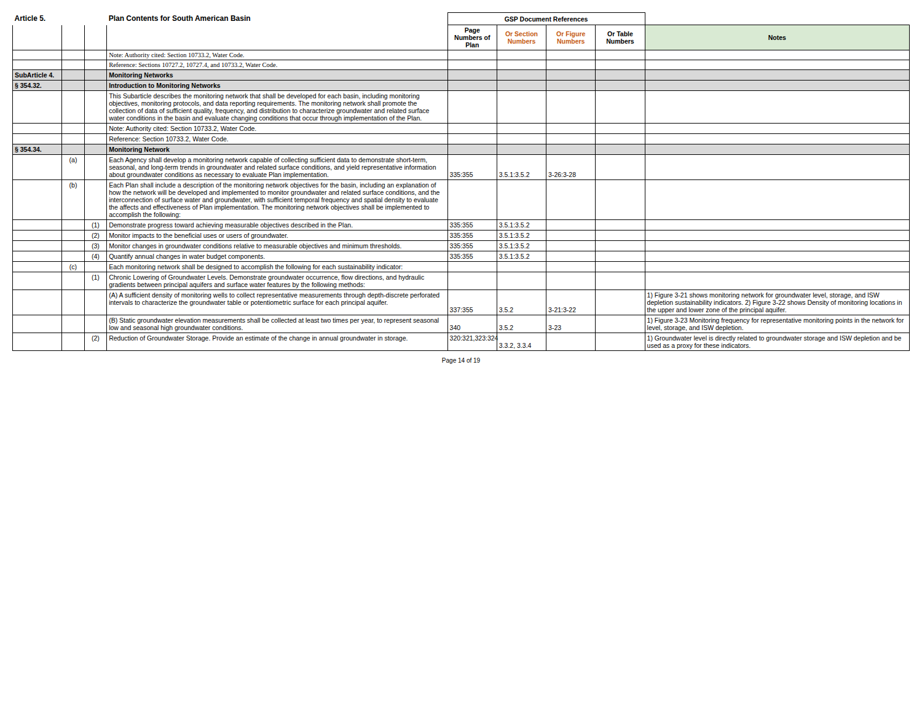| Article 5. | Plan Contents for South American Basin | GSP Document References | |
| | | | | Page Numbers of Plan | Or Section Numbers | Or Figure Numbers | Or Table Numbers | Notes |
| | | | Note: Authority cited: Section 10733.2, Water Code. | | | | | |
| | | | Reference: Sections 10727.2, 10727.4, and 10733.2, Water Code. | | | | | |
| SubArticle 4. | | | Monitoring Networks | | | | | |
| § 354.32. | | | Introduction to Monitoring Networks | | | | | |
| | | | This Subarticle describes the monitoring network that shall be developed for each basin, including monitoring objectives, monitoring protocols, and data reporting requirements. The monitoring network shall promote the collection of data of sufficient quality, frequency, and distribution to characterize groundwater and related surface water conditions in the basin and evaluate changing conditions that occur through implementation of the Plan. | | | | | |
| | | | Note: Authority cited: Section 10733.2, Water Code. | | | | | |
| | | | Reference: Section 10733.2, Water Code. | | | | | |
| § 354.34. | | | Monitoring Network | | | | | |
| | (a) | | Each Agency shall develop a monitoring network capable of collecting sufficient data to demonstrate short-term, seasonal, and long-term trends in groundwater and related surface conditions, and yield representative information about groundwater conditions as necessary to evaluate Plan implementation. | 335:355 | 3.5.1:3.5.2 | 3-26:3-28 | | |
| | (b) | | Each Plan shall include a description of the monitoring network objectives for the basin, including an explanation of how the network will be developed and implemented to monitor groundwater and related surface conditions, and the interconnection of surface water and groundwater, with sufficient temporal frequency and spatial density to evaluate the affects and effectiveness of Plan implementation. The monitoring network objectives shall be implemented to accomplish the following: | | | | | |
| | | (1) | Demonstrate progress toward achieving measurable objectives described in the Plan. | 335:355 | 3.5.1:3.5.2 | | | |
| | | (2) | Monitor impacts to the beneficial uses or users of groundwater. | 335:355 | 3.5.1:3.5.2 | | | |
| | | (3) | Monitor changes in groundwater conditions relative to measurable objectives and minimum thresholds. | 335:355 | 3.5.1:3.5.2 | | | |
| | | (4) | Quantify annual changes in water budget components. | 335:355 | 3.5.1:3.5.2 | | | |
| | (c) | | Each monitoring network shall be designed to accomplish the following for each sustainability indicator: | | | | | |
| | | (1) | Chronic Lowering of Groundwater Levels. Demonstrate groundwater occurrence, flow directions, and hydraulic gradients between principal aquifers and surface water features by the following methods: | | | | | |
| | | | (A) A sufficient density of monitoring wells to collect representative measurements through depth-discrete perforated intervals to characterize the groundwater table or potentiometric surface for each principal aquifer. | 337:355 | 3.5.2 | 3-21:3-22 | | 1) Figure 3-21 shows monitoring network for groundwater level, storage, and ISW depletion sustainability indicators. 2) Figure 3-22 shows Density of monitoring locations in the upper and lower zone of the principal aquifer. |
| | | | (B) Static groundwater elevation measurements shall be collected at least two times per year, to represent seasonal low and seasonal high groundwater conditions. | 340 | 3.5.2 | 3-23 | | 1) Figure 3-23 Monitoring frequency for representative monitoring points in the network for level, storage, and ISW depletion. |
| | | (2) | Reduction of Groundwater Storage. Provide an estimate of the change in annual groundwater in storage. | 320:321,323:324 | 3.3.2, 3.3.4 | | | 1) Groundwater level is directly related to groundwater storage and ISW depletion and be used as a proxy for these indicators. |
Page 14 of 19